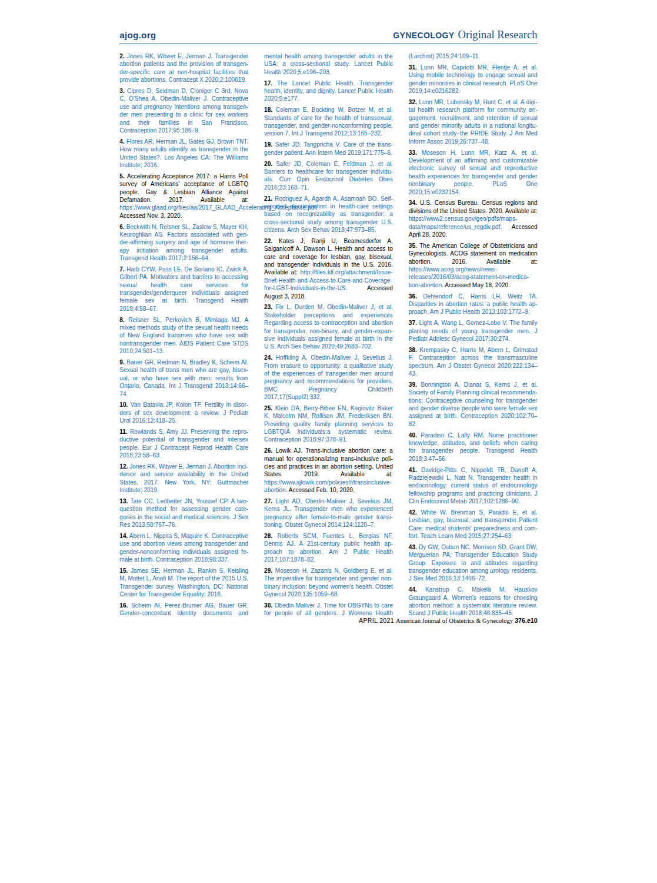ajog.org
GYNECOLOGY Original Research
2. Jones RK, Witwer E, Jerman J. Transgender abortion patients and the provision of transgender-specific care at non-hospital facilities that provide abortions. Contracept X 2020;2:100019.
3. Cipres D, Seidman D, Cloniger C 3rd, Nova C, O'Shea A, Obedin-Maliver J. Contraceptive use and pregnancy intentions among transgender men presenting to a clinic for sex workers and their families in San Francisco. Contraception 2017;95:186–9.
4. Flores AR, Herman JL, Gates GJ, Brown TNT. How many adults identify as transgender in the United States?. Los Angeles CA: The Williams Institute; 2016.
5. Accelerating Acceptance 2017: a Harris Poll survey of Americans' acceptance of LGBTQ people. Gay & Lesbian Alliance Against Defamation. 2017. Available at: https://www.glaad.org/files/aa/2017_GLAAD_Accelerating_Acceptance.pdf. Accessed Nov. 3, 2020.
6. Beckwith N, Reisner SL, Zaslow S, Mayer KH, Keuroghlian AS. Factors associated with gender-affirming surgery and age of hormone therapy initiation among transgender adults. Transgend Health 2017;2:156–64.
7. Harb CYW, Pass LE, De Soriano IC, Zwick A, Gilbert PA. Motivators and barriers to accessing sexual health care services for transgender/genderqueer individuals assigned female sex at birth. Transgend Health 2019;4:58–67.
8. Reisner SL, Perkovich B, Mimiaga MJ. A mixed methods study of the sexual health needs of New England transmen who have sex with nontransgender men. AIDS Patient Care STDS 2010;24:501–13.
9. Bauer GR, Redman N, Bradley K, Scheim AI. Sexual health of trans men who are gay, bisexual, or who have sex with men: results from Ontario, Canada. Int J Transgend 2013;14:66–74.
10. Van Batavia JP, Kolon TF. Fertility in disorders of sex development: a review. J Pediatr Urol 2016;12:418–25.
11. Rowlands S, Amy JJ. Preserving the reproductive potential of transgender and intersex people. Eur J Contracept Reprod Health Care 2018;23:58–63.
12. Jones RK, Witwer E, Jerman J. Abortion incidence and service availability in the United States, 2017. New York, NY: Guttmacher Institute; 2019.
13. Tate CC, Ledbetter JN, Youssef CP. A two-question method for assessing gender categories in the social and medical sciences. J Sex Res 2013;50:767–76.
14. Abern L, Nippita S, Maguire K. Contraceptive use and abortion views among transgender and gender-nonconforming individuals assigned female at birth. Contraception 2018;98:337.
15. James SE, Herman JL, Rankin S, Keisling M, Mottet L, Anafi M. The report of the 2015 U.S. Transgender survey. Washington, DC: National Center for Transgender Equality; 2016.
16. Scheim AI, Perez-Brumer AG, Bauer GR. Gender-concordant identity documents and mental health among transgender adults in the USA: a cross-sectional study. Lancet Public Health 2020;5:e196–203.
17. The Lancet Public Health. Transgender health, identity, and dignity. Lancet Public Health 2020;5:e177.
18. Coleman E, Bockting W, Botzer M, et al. Standards of care for the health of transsexual, transgender, and gender-nonconforming people, version 7. Int J Transgend 2012;13:165–232.
19. Safer JD, Tangpricha V. Care of the transgender patient. Ann Intern Med 2019;171:775–6.
20. Safer JD, Coleman E, Feldman J, et al. Barriers to healthcare for transgender individuals. Curr Opin Endocrinol Diabetes Obes 2016;23:168–71.
21. Rodriguez A, Agardh A, Asamoah BO. Self-reported discrimination in health-care settings based on recognizability as transgender: a cross-sectional study among transgender U.S. citizens. Arch Sex Behav 2018;47:973–85.
22. Kates J, Ranji U, Beamesderfer A, Salganicoff A, Dawson L. Health and access to care and coverage for lesbian, gay, bisexual, and transgender individuals in the U.S. 2016. Available at: http://files.kff.org/attachment/Issue-Brief-Health-and-Access-to-Care-and-Coverage-for-LGBT-Individuals-in-the-US. Accessed August 3, 2018.
23. Fix L, Durden M, Obedin-Maliver J, et al. Stakeholder perceptions and experiences Regarding access to contraception and abortion for transgender, non-binary, and gender-expansive individuals assigned female at birth in the U.S. Arch Sex Behav 2020;49:2683–702.
24. Hoffkling A, Obedin-Maliver J, Sevelius J. From erasure to opportunity: a qualitative study of the experiences of transgender men around pregnancy and recommendations for providers. BMC Pregnancy Childbirth 2017;17(Suppl2):332.
25. Klein DA, Berry-Bibee EN, Keglovitz Baker K, Malcolm NM, Rollison JM, Frederiksen BN. Providing quality family planning services to LGBTQIA individuals:a systematic review. Contraception 2018;97:378–91.
26. Lowik AJ. Trans-inclusive abortion care: a manual for operationalizing trans-inclusive policies and practices in an abortion setting, United States. 2019. Available at: https://www.ajlowik.com/policies#/transinclusive-abortion. Accessed Feb. 10, 2020.
27. Light AD, Obedin-Maliver J, Sevelius JM, Kerns JL. Transgender men who experienced pregnancy after female-to-male gender transitioning. Obstet Gynecol 2014;124:1120–7.
28. Roberts SCM, Fuentes L, Berglas NF, Dennis AJ. A 21st-century public health approach to abortion. Am J Public Health 2017;107:1878–82.
29. Moseson H, Zazanis N, Goldberg E, et al. The imperative for transgender and gender nonbinary inclusion: beyond women's health. Obstet Gynecol 2020;135:1059–68.
30. Obedin-Maliver J. Time for OBGYNs to care for people of all genders. J Womens Health (Larchmt) 2015;24:109–11.
31. Lunn MR, Capriotti MR, Flentje A, et al. Using mobile technology to engage sexual and gender minorities in clinical research. PLoS One 2019;14:e0216282.
32. Lunn MR, Lubensky M, Hunt C, et al. A digital health research platform for community engagement, recruitment, and retention of sexual and gender minority adults in a national longitudinal cohort study–the PRIDE Study. J Am Med Inform Assoc 2019;26:737–48.
33. Moseson H, Lunn MR, Katz A, et al. Development of an affirming and customizable electronic survey of sexual and reproductive health experiences for transgender and gender nonbinary people. PLoS One 2020;15:e0232154.
34. U.S. Census Bureau. Census regions and divisions of the United States. 2020. Available at: https://www2.census.gov/geo/pdfs/maps-data/maps/reference/us_regdiv.pdf. Accessed April 28, 2020.
35. The American College of Obstetricians and Gynecologists. ACOG statement on medication abortion. 2016. Available at: https://www.acog.org/news/news-releases/2016/03/acog-statement-on-medication-abortion. Accessed May 18, 2020.
36. Dehlendorf C, Harris LH, Weitz TA. Disparities in abortion rates: a public health approach. Am J Public Health 2013;103:1772–9.
37. Light A, Wang L, Gomez-Lobo V. The family planing needs of young transgender men. J Pediatr Adolesc Gynecol 2017;30:274.
38. Krempasky C, Harris M, Abern L, Grimstad F. Contraception across the transmasculine spectrum. Am J Obstet Gynecol 2020;222:134–43.
39. Bonnington A, Dianat S, Kerns J, et al. Society of Family Planning clinical recommendations: Contraceptive counseling for transgender and gender diverse people who were female sex assigned at birth. Contraception 2020;102:70–82.
40. Paradiso C, Lally RM. Nurse practitioner knowledge, attitudes, and beliefs when caring for transgender people. Transgend Health 2018;3:47–56.
41. Davidge-Pitts C, Nippoldt TB, Danoff A, Radziejewski L, Natt N. Transgender health in endocrinology: current status of endocrinology fellowship programs and practicing clinicians. J Clin Endocrinol Metab 2017;102:1286–90.
42. White W, Brenman S, Paradis E, et al. Lesbian, gay, bisexual, and transgender Patient Care: medical students' preparedness and comfort. Teach Learn Med 2015;27:254–63.
43. Dy GW, Osbun NC, Morrison SD, Grant DW, Merguerian PA; Transgender Education Study Group. Exposure to and attitudes regarding transgender education among urology residents. J Sex Med 2016;13:1466–72.
44. Kanstrup C, Mäkelä M, Hauskov Graungaard A. Women's reasons for choosing abortion method: a systematic literature review. Scand J Public Health 2018;46:835–45.
APRIL 2021 American Journal of Obstetrics & Gynecology 376.e10